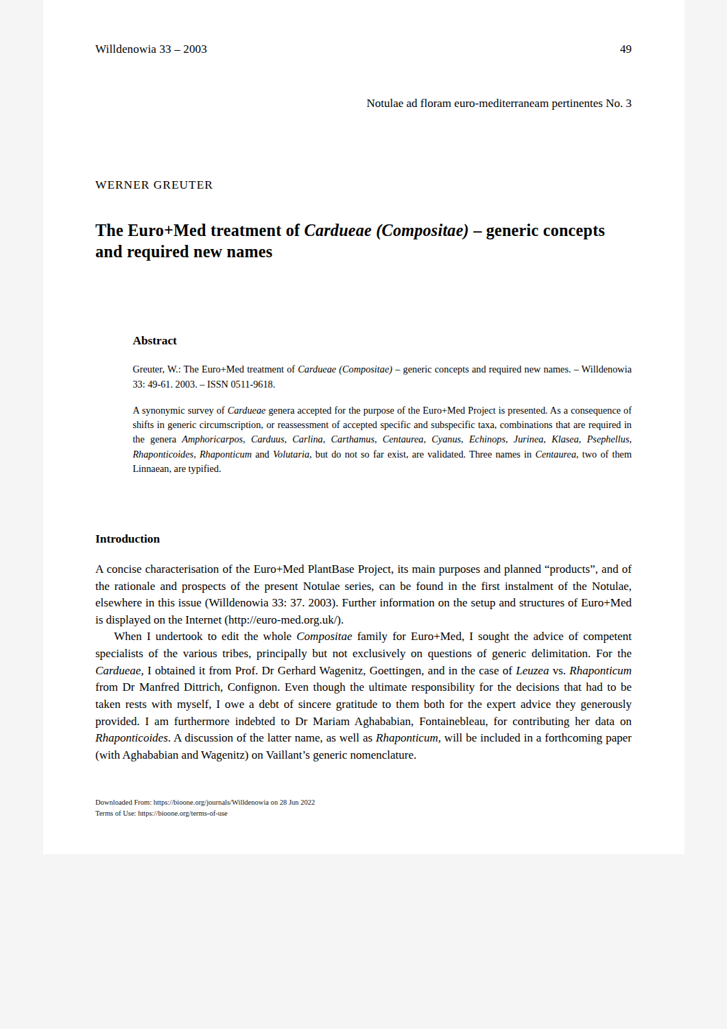Willdenowia 33 – 2003 49
Notulae ad floram euro-mediterraneam pertinentes No. 3
WERNER GREUTER
The Euro+Med treatment of Cardueae (Compositae) – generic concepts and required new names
Abstract
Greuter, W.: The Euro+Med treatment of Cardueae (Compositae) – generic concepts and required new names. – Willdenowia 33: 49-61. 2003. – ISSN 0511-9618.
A synonymic survey of Cardueae genera accepted for the purpose of the Euro+Med Project is presented. As a consequence of shifts in generic circumscription, or reassessment of accepted specific and subspecific taxa, combinations that are required in the genera Amphoricarpos, Carduus, Carlina, Carthamus, Centaurea, Cyanus, Echinops, Jurinea, Klasea, Psephellus, Rhaponticoides, Rhaponticum and Volutaria, but do not so far exist, are validated. Three names in Centaurea, two of them Linnaean, are typified.
Introduction
A concise characterisation of the Euro+Med PlantBase Project, its main purposes and planned “products”, and of the rationale and prospects of the present Notulae series, can be found in the first instalment of the Notulae, elsewhere in this issue (Willdenowia 33: 37. 2003). Further information on the setup and structures of Euro+Med is displayed on the Internet (http://euro-med.org.uk/).
When I undertook to edit the whole Compositae family for Euro+Med, I sought the advice of competent specialists of the various tribes, principally but not exclusively on questions of generic delimitation. For the Cardueae, I obtained it from Prof. Dr Gerhard Wagenitz, Goettingen, and in the case of Leuzea vs. Rhaponticum from Dr Manfred Dittrich, Confignon. Even though the ultimate responsibility for the decisions that had to be taken rests with myself, I owe a debt of sincere gratitude to them both for the expert advice they generously provided. I am furthermore indebted to Dr Mariam Aghababian, Fontainebleau, for contributing her data on Rhaponticoides. A discussion of the latter name, as well as Rhaponticum, will be included in a forthcoming paper (with Aghababian and Wagenitz) on Vaillant’s generic nomenclature.
Downloaded From: https://bioone.org/journals/Willdenowia on 28 Jun 2022
Terms of Use: https://bioone.org/terms-of-use